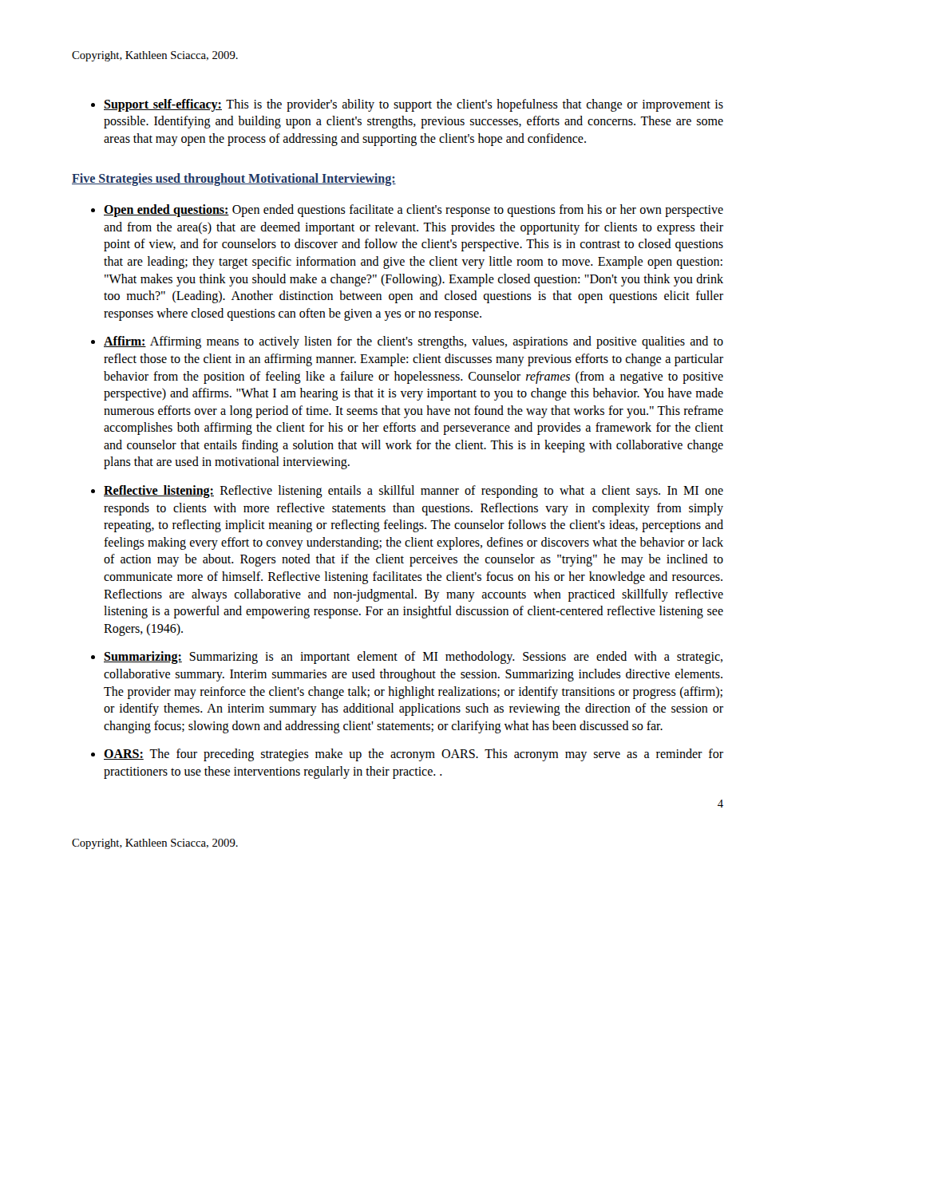Copyright, Kathleen Sciacca, 2009.
Support self-efficacy: This is the provider's ability to support the client's hopefulness that change or improvement is possible. Identifying and building upon a client's strengths, previous successes, efforts and concerns. These are some areas that may open the process of addressing and supporting the client's hope and confidence.
Five Strategies used throughout Motivational Interviewing:
Open ended questions: Open ended questions facilitate a client's response to questions from his or her own perspective and from the area(s) that are deemed important or relevant. This provides the opportunity for clients to express their point of view, and for counselors to discover and follow the client's perspective. This is in contrast to closed questions that are leading; they target specific information and give the client very little room to move. Example open question: "What makes you think you should make a change?" (Following). Example closed question: "Don't you think you drink too much?" (Leading). Another distinction between open and closed questions is that open questions elicit fuller responses where closed questions can often be given a yes or no response.
Affirm: Affirming means to actively listen for the client's strengths, values, aspirations and positive qualities and to reflect those to the client in an affirming manner. Example: client discusses many previous efforts to change a particular behavior from the position of feeling like a failure or hopelessness. Counselor reframes (from a negative to positive perspective) and affirms. "What I am hearing is that it is very important to you to change this behavior. You have made numerous efforts over a long period of time. It seems that you have not found the way that works for you." This reframe accomplishes both affirming the client for his or her efforts and perseverance and provides a framework for the client and counselor that entails finding a solution that will work for the client. This is in keeping with collaborative change plans that are used in motivational interviewing.
Reflective listening: Reflective listening entails a skillful manner of responding to what a client says. In MI one responds to clients with more reflective statements than questions. Reflections vary in complexity from simply repeating, to reflecting implicit meaning or reflecting feelings. The counselor follows the client's ideas, perceptions and feelings making every effort to convey understanding; the client explores, defines or discovers what the behavior or lack of action may be about. Rogers noted that if the client perceives the counselor as "trying" he may be inclined to communicate more of himself. Reflective listening facilitates the client's focus on his or her knowledge and resources. Reflections are always collaborative and non-judgmental. By many accounts when practiced skillfully reflective listening is a powerful and empowering response. For an insightful discussion of client-centered reflective listening see Rogers, (1946).
Summarizing: Summarizing is an important element of MI methodology. Sessions are ended with a strategic, collaborative summary. Interim summaries are used throughout the session. Summarizing includes directive elements. The provider may reinforce the client's change talk; or highlight realizations; or identify transitions or progress (affirm); or identify themes. An interim summary has additional applications such as reviewing the direction of the session or changing focus; slowing down and addressing client' statements; or clarifying what has been discussed so far.
OARS: The four preceding strategies make up the acronym OARS. This acronym may serve as a reminder for practitioners to use these interventions regularly in their practice. .
4
Copyright, Kathleen Sciacca, 2009.